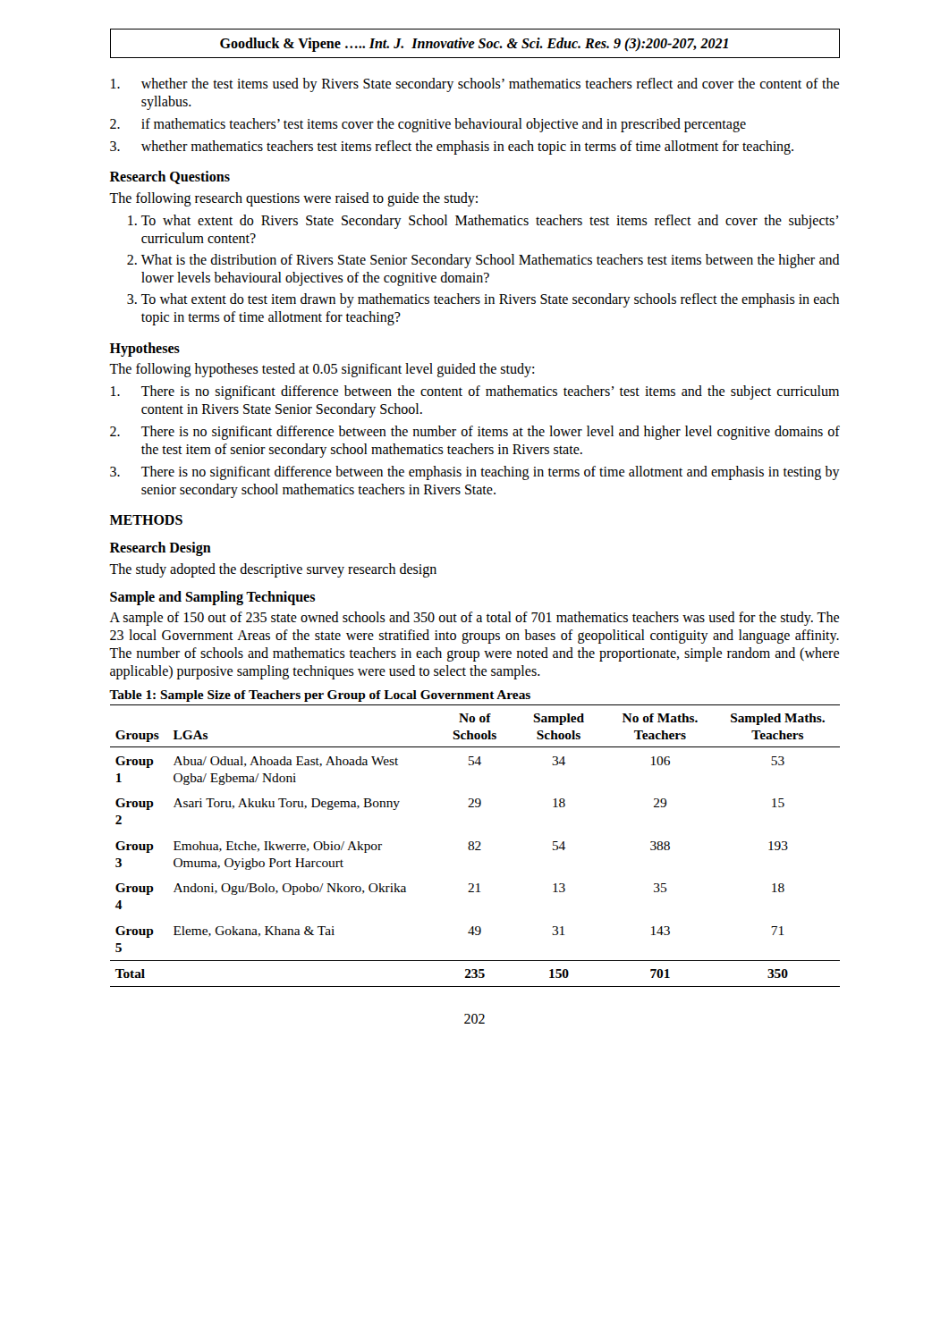Goodluck & Vipene ….. Int. J. Innovative Soc. & Sci. Educ. Res. 9 (3):200-207, 2021
1. whether the test items used by Rivers State secondary schools’ mathematics teachers reflect and cover the content of the syllabus.
2. if mathematics teachers’ test items cover the cognitive behavioural objective and in prescribed percentage
3. whether mathematics teachers test items reflect the emphasis in each topic in terms of time allotment for teaching.
Research Questions
The following research questions were raised to guide the study:
To what extent do Rivers State Secondary School Mathematics teachers test items reflect and cover the subjects’ curriculum content?
What is the distribution of Rivers State Senior Secondary School Mathematics teachers test items between the higher and lower levels behavioural objectives of the cognitive domain?
To what extent do test item drawn by mathematics teachers in Rivers State secondary schools reflect the emphasis in each topic in terms of time allotment for teaching?
Hypotheses
The following hypotheses tested at 0.05 significant level guided the study:
1. There is no significant difference between the content of mathematics teachers’ test items and the subject curriculum content in Rivers State Senior Secondary School.
2. There is no significant difference between the number of items at the lower level and higher level cognitive domains of the test item of senior secondary school mathematics teachers in Rivers state.
3. There is no significant difference between the emphasis in teaching in terms of time allotment and emphasis in testing by senior secondary school mathematics teachers in Rivers State.
METHODS
Research Design
The study adopted the descriptive survey research design
Sample and Sampling Techniques
A sample of 150 out of 235 state owned schools and 350 out of a total of 701 mathematics teachers was used for the study. The 23 local Government Areas of the state were stratified into groups on bases of geopolitical contiguity and language affinity. The number of schools and mathematics teachers in each group were noted and the proportionate, simple random and (where applicable) purposive sampling techniques were used to select the samples.
Table 1: Sample Size of Teachers per Group of Local Government Areas
| Groups | LGAs | No of Schools | Sampled Schools | No of Maths. Teachers | Sampled Maths. Teachers |
| --- | --- | --- | --- | --- | --- |
| Group 1 | Abua/ Odual, Ahoada East, Ahoada West Ogba/ Egbema/ Ndoni | 54 | 34 | 106 | 53 |
| Group 2 | Asari Toru, Akuku Toru, Degema, Bonny | 29 | 18 | 29 | 15 |
| Group 3 | Emohua, Etche, Ikwerre, Obio/ Akpor Omuma, Oyigbo Port Harcourt | 82 | 54 | 388 | 193 |
| Group 4 | Andoni, Ogu/Bolo, Opobo/ Nkoro, Okrika | 21 | 13 | 35 | 18 |
| Group 5 | Eleme, Gokana, Khana & Tai | 49 | 31 | 143 | 71 |
| Total | | 235 | 150 | 701 | 350 |
202